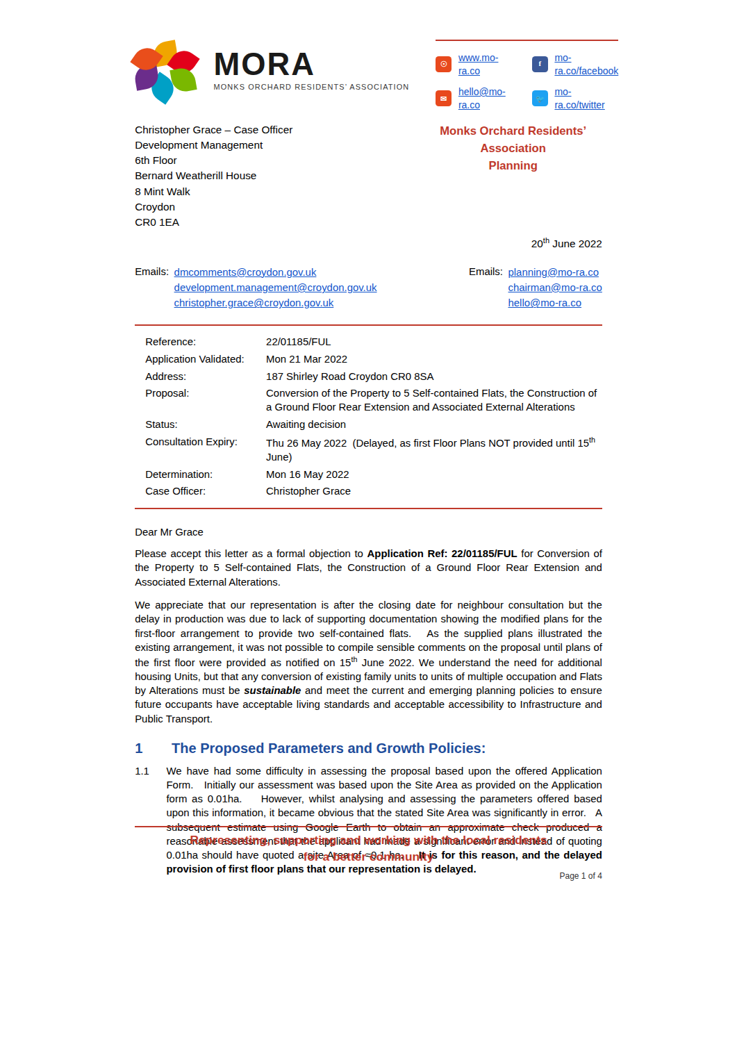MORA
MONKS ORCHARD RESIDENTS’ ASSOCIATION
☉www.mo-ra.co
fmo-ra.co/facebook
✉hello@mo-ra.co
🐦mo-ra.co/twitter
Christopher Grace – Case Officer
Development Management
6th Floor
Bernard Weatherill House
8 Mint Walk
Croydon
CR0 1EA
Monks Orchard Residents’
Association
Planning
20th June 2022
Emails:
dmcomments@croydon.gov.uk
development.management@croydon.gov.uk
christopher.grace@croydon.gov.uk
Emails:
planning@mo-ra.co
chairman@mo-ra.co
hello@mo-ra.co
| Reference: | 22/01185/FUL |
| Application Validated: | Mon 21 Mar 2022 |
| Address: | 187 Shirley Road Croydon CR0 8SA |
| Proposal: | Conversion of the Property to 5 Self-contained Flats, the Construction of a Ground Floor Rear Extension and Associated External Alterations |
| Status: | Awaiting decision |
| Consultation Expiry: | Thu 26 May 2022 (Delayed, as first Floor Plans NOT provided until 15 th June) |
| Determination: | Mon 16 May 2022 |
| Case Officer: | Christopher Grace |
Dear Mr Grace
Please accept this letter as a formal objection to Application Ref: 22/01185/FUL for Conversion of the Property to 5 Self-contained Flats, the Construction of a Ground Floor Rear Extension and Associated External Alterations.
We appreciate that our representation is after the closing date for neighbour consultation but the delay in production was due to lack of supporting documentation showing the modified plans for the first-floor arrangement to provide two self-contained flats. As the supplied plans illustrated the existing arrangement, it was not possible to compile sensible comments on the proposal until plans of the first floor were provided as notified on 15th June 2022. We understand the need for additional housing Units, but that any conversion of existing family units to units of multiple occupation and Flats by Alterations must be sustainable and meet the current and emerging planning policies to ensure future occupants have acceptable living standards and acceptable accessibility to Infrastructure and Public Transport.
1 The Proposed Parameters and Growth Policies:
1.1 We have had some difficulty in assessing the proposal based upon the offered Application Form. Initially our assessment was based upon the Site Area as provided on the Application form as 0.01ha. However, whilst analysing and assessing the parameters offered based upon this information, it became obvious that the stated Site Area was significantly in error. A subsequent estimate using Google Earth to obtain an approximate check produced a reasonable assessment that the applicant had made a significant error and instead of quoting 0.01ha should have quoted a site Area of ≈0.1 ha. It is for this reason, and the delayed provision of first floor plans that our representation is delayed.
Representing, supporting and working with the local residents
for a better community
Page 1 of 4